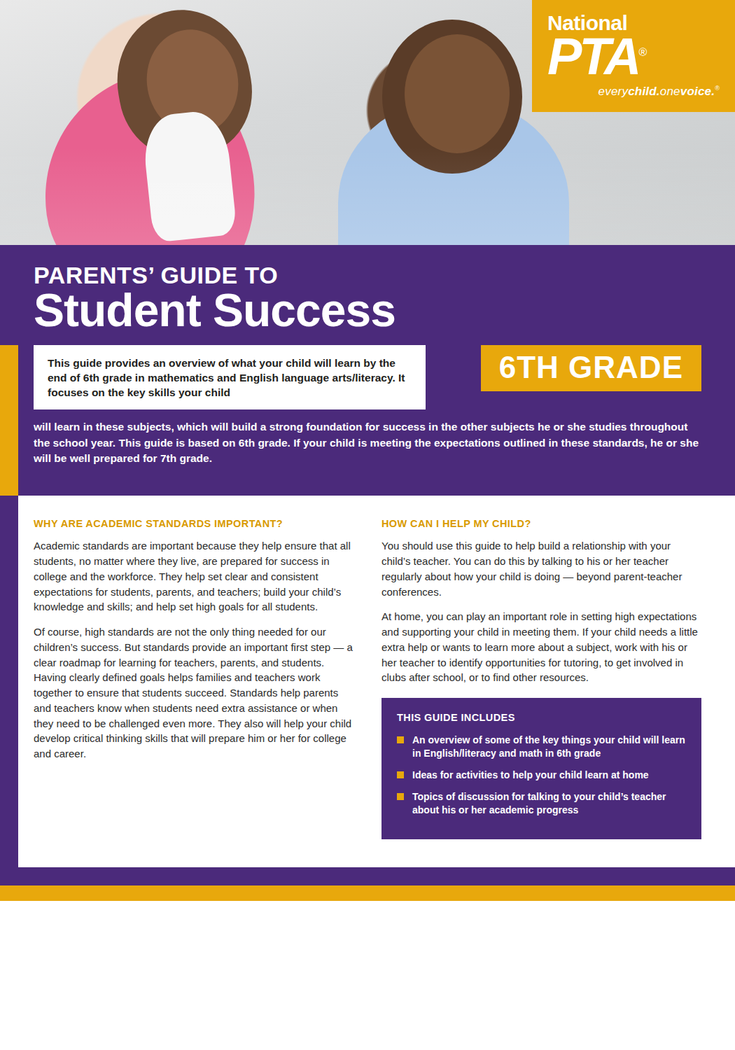National
PTA®
every child. one voice.®
PARENTS’ GUIDE TO
Student Success
This guide provides an overview of what your child will learn by the end of 6th grade in mathematics and English language arts/literacy. It focuses on the key skills your child
6TH GRADE
will learn in these subjects, which will build a strong foundation for success in the other subjects he or she studies throughout the school year. This guide is based on 6th grade. If your child is meeting the expectations outlined in these standards, he or she will be well prepared for 7th grade.
Why are academic standards important?
Academic standards are important because they help ensure that all students, no matter where they live, are prepared for success in college and the workforce. They help set clear and consistent expectations for students, parents, and teachers; build your child’s knowledge and skills; and help set high goals for all students.
Of course, high standards are not the only thing needed for our children’s success. But standards provide an important first step — a clear roadmap for learning for teachers, parents, and students. Having clearly defined goals helps families and teachers work together to ensure that students succeed. Standards help parents and teachers know when students need extra assistance or when they need to be challenged even more. They also will help your child develop critical thinking skills that will prepare him or her for college and career.
How can I help my child?
You should use this guide to help build a relationship with your child’s teacher. You can do this by talking to his or her teacher regularly about how your child is doing — beyond parent-teacher conferences.
At home, you can play an important role in setting high expectations and supporting your child in meeting them. If your child needs a little extra help or wants to learn more about a subject, work with his or her teacher to identify opportunities for tutoring, to get involved in clubs after school, or to find other resources.
This guide includes
An overview of some of the key things your child will learn in English/literacy and math in 6th grade
Ideas for activities to help your child learn at home
Topics of discussion for talking to your child’s teacher about his or her academic progress